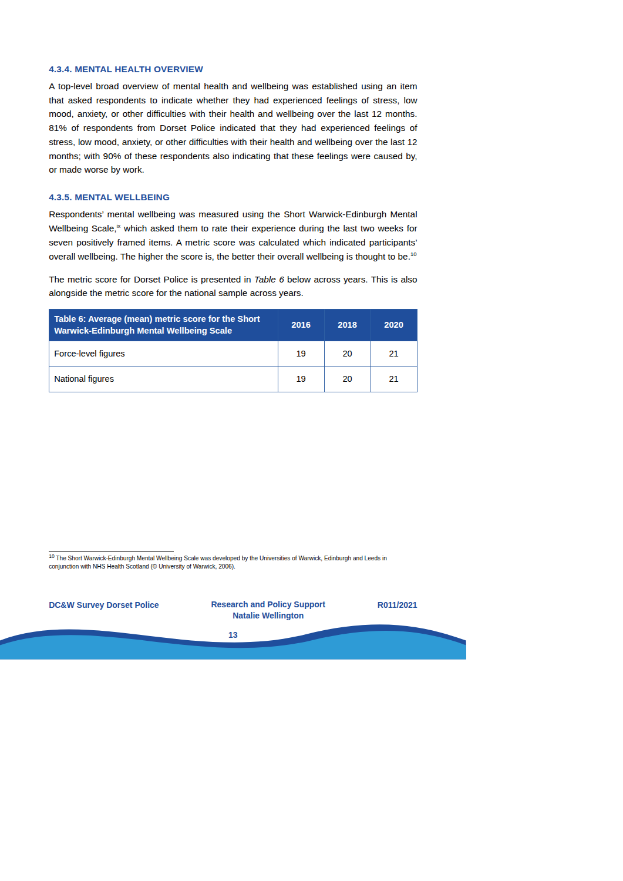4.3.4. MENTAL HEALTH OVERVIEW
A top-level broad overview of mental health and wellbeing was established using an item that asked respondents to indicate whether they had experienced feelings of stress, low mood, anxiety, or other difficulties with their health and wellbeing over the last 12 months. 81% of respondents from Dorset Police indicated that they had experienced feelings of stress, low mood, anxiety, or other difficulties with their health and wellbeing over the last 12 months; with 90% of these respondents also indicating that these feelings were caused by, or made worse by work.
4.3.5. MENTAL WELLBEING
Respondents’ mental wellbeing was measured using the Short Warwick-Edinburgh Mental Wellbeing Scale,ix which asked them to rate their experience during the last two weeks for seven positively framed items. A metric score was calculated which indicated participants’ overall wellbeing. The higher the score is, the better their overall wellbeing is thought to be.10
The metric score for Dorset Police is presented in Table 6 below across years. This is also alongside the metric score for the national sample across years.
| Table 6: Average (mean) metric score for the Short Warwick-Edinburgh Mental Wellbeing Scale | 2016 | 2018 | 2020 |
| --- | --- | --- | --- |
| Force-level figures | 19 | 20 | 21 |
| National figures | 19 | 20 | 21 |
10 The Short Warwick-Edinburgh Mental Wellbeing Scale was developed by the Universities of Warwick, Edinburgh and Leeds in conjunction with NHS Health Scotland (© University of Warwick, 2006).
DC&W Survey Dorset Police
Research and Policy Support
Natalie Wellington
R011/2021
13